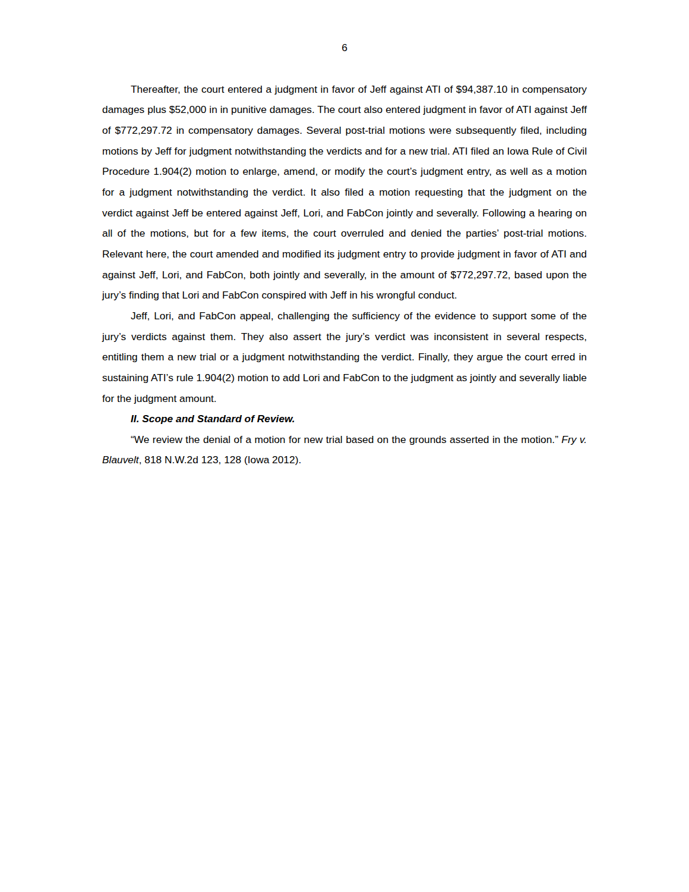6
Thereafter, the court entered a judgment in favor of Jeff against ATI of $94,387.10 in compensatory damages plus $52,000 in in punitive damages. The court also entered judgment in favor of ATI against Jeff of $772,297.72 in compensatory damages. Several post-trial motions were subsequently filed, including motions by Jeff for judgment notwithstanding the verdicts and for a new trial. ATI filed an Iowa Rule of Civil Procedure 1.904(2) motion to enlarge, amend, or modify the court’s judgment entry, as well as a motion for a judgment notwithstanding the verdict. It also filed a motion requesting that the judgment on the verdict against Jeff be entered against Jeff, Lori, and FabCon jointly and severally. Following a hearing on all of the motions, but for a few items, the court overruled and denied the parties’ post-trial motions. Relevant here, the court amended and modified its judgment entry to provide judgment in favor of ATI and against Jeff, Lori, and FabCon, both jointly and severally, in the amount of $772,297.72, based upon the jury’s finding that Lori and FabCon conspired with Jeff in his wrongful conduct.
Jeff, Lori, and FabCon appeal, challenging the sufficiency of the evidence to support some of the jury’s verdicts against them. They also assert the jury’s verdict was inconsistent in several respects, entitling them a new trial or a judgment notwithstanding the verdict. Finally, they argue the court erred in sustaining ATI’s rule 1.904(2) motion to add Lori and FabCon to the judgment as jointly and severally liable for the judgment amount.
II. Scope and Standard of Review.
“We review the denial of a motion for new trial based on the grounds asserted in the motion.” Fry v. Blauvelt, 818 N.W.2d 123, 128 (Iowa 2012).